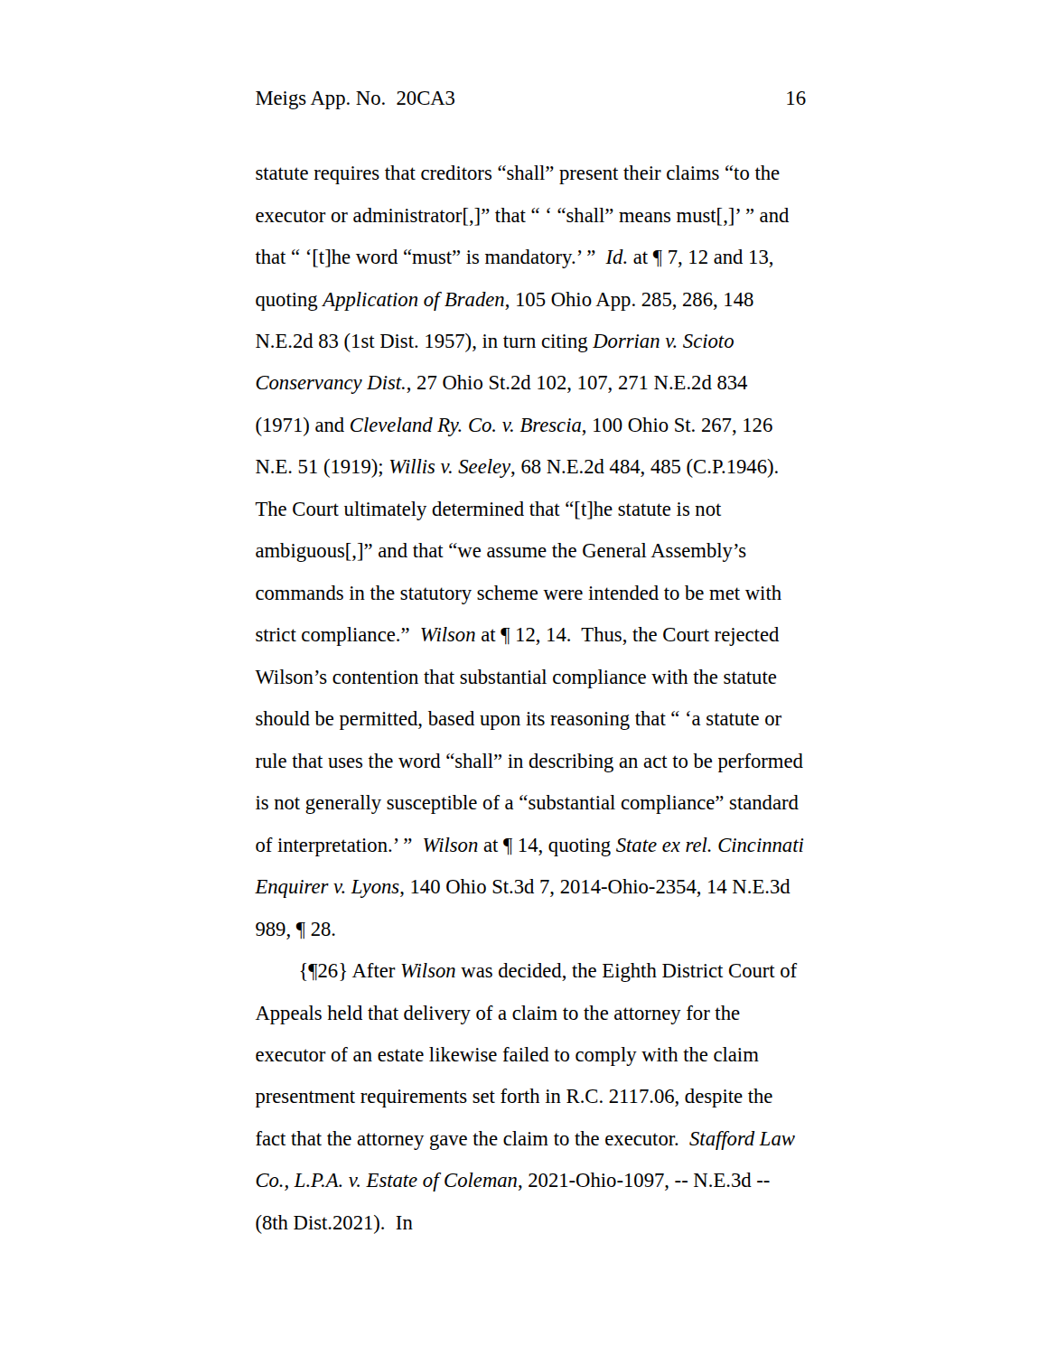Meigs App. No. 20CA3 16
statute requires that creditors “shall” present their claims “to the executor or administrator[,]” that “ ‘ “shall” means must[,]’ ” and that “ ‘[t]he word “must” is mandatory.’ ” Id. at ¶ 7, 12 and 13, quoting Application of Braden, 105 Ohio App. 285, 286, 148 N.E.2d 83 (1st Dist. 1957), in turn citing Dorrian v. Scioto Conservancy Dist., 27 Ohio St.2d 102, 107, 271 N.E.2d 834 (1971) and Cleveland Ry. Co. v. Brescia, 100 Ohio St. 267, 126 N.E. 51 (1919); Willis v. Seeley, 68 N.E.2d 484, 485 (C.P.1946). The Court ultimately determined that “[t]he statute is not ambiguous[,]” and that “we assume the General Assembly’s commands in the statutory scheme were intended to be met with strict compliance.” Wilson at ¶ 12, 14. Thus, the Court rejected Wilson’s contention that substantial compliance with the statute should be permitted, based upon its reasoning that “ ‘a statute or rule that uses the word “shall” in describing an act to be performed is not generally susceptible of a “substantial compliance” standard of interpretation.’ ” Wilson at ¶ 14, quoting State ex rel. Cincinnati Enquirer v. Lyons, 140 Ohio St.3d 7, 2014-Ohio-2354, 14 N.E.3d 989, ¶ 28.
{¶26} After Wilson was decided, the Eighth District Court of Appeals held that delivery of a claim to the attorney for the executor of an estate likewise failed to comply with the claim presentment requirements set forth in R.C. 2117.06, despite the fact that the attorney gave the claim to the executor. Stafford Law Co., L.P.A. v. Estate of Coleman, 2021-Ohio-1097, -- N.E.3d -- (8th Dist.2021). In